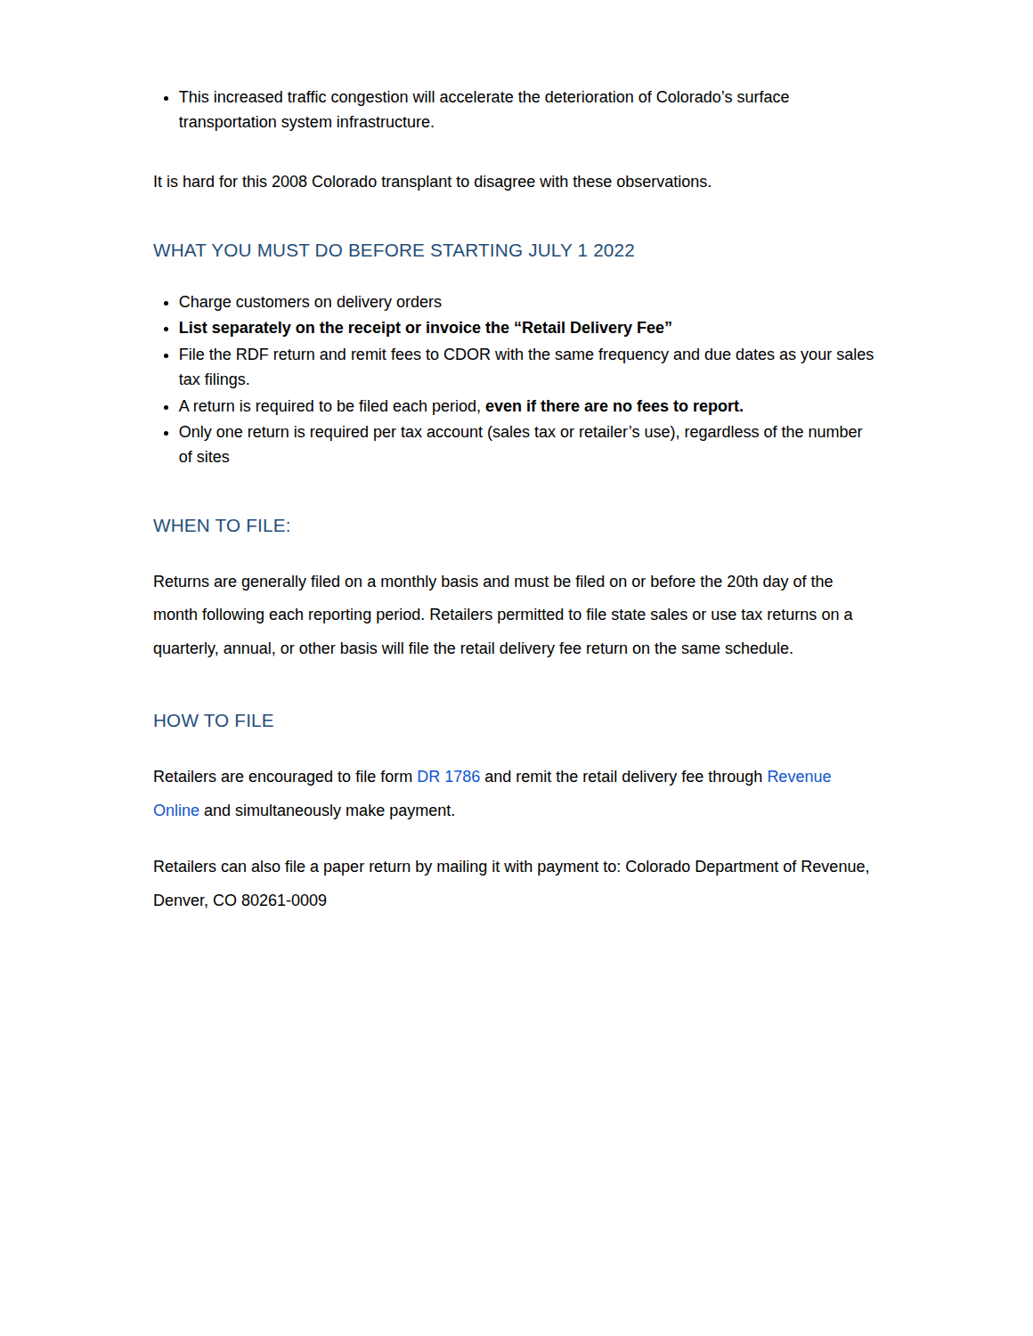This increased traffic congestion will accelerate the deterioration of Colorado’s surface transportation system infrastructure.
It is hard for this 2008 Colorado transplant to disagree with these observations.
WHAT YOU MUST DO BEFORE STARTING JULY 1 2022
Charge customers on delivery orders
List separately on the receipt or invoice the “Retail Delivery Fee”
File the RDF return and remit fees to CDOR with the same frequency and due dates as your sales tax filings.
A return is required to be filed each period, even if there are no fees to report.
Only one return is required per tax account (sales tax or retailer’s use), regardless of the number of sites
WHEN TO FILE:
Returns are generally filed on a monthly basis and must be filed on or before the 20th day of the month following each reporting period. Retailers permitted to file state sales or use tax returns on a quarterly, annual, or other basis will file the retail delivery fee return on the same schedule.
HOW TO FILE
Retailers are encouraged to file form DR 1786 and remit the retail delivery fee through Revenue Online and simultaneously make payment.
Retailers can also file a paper return by mailing it with payment to: Colorado Department of Revenue, Denver, CO 80261-0009